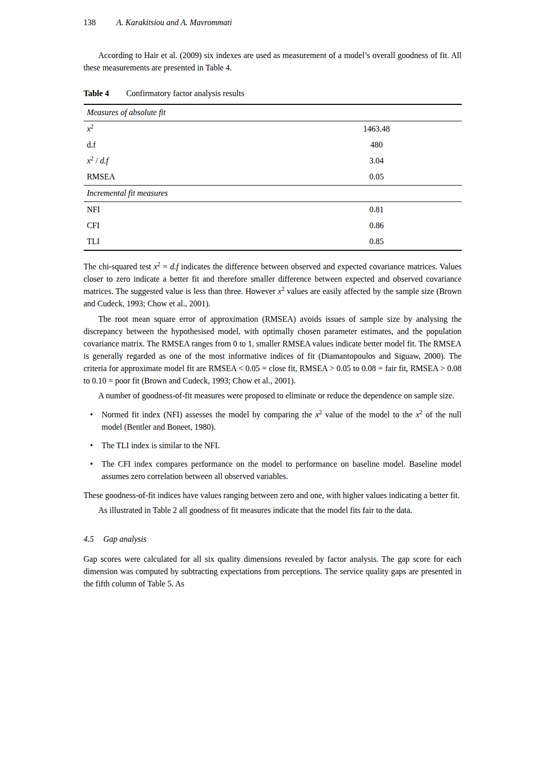138 A. Karakitsiou and A. Mavrommati
According to Hair et al. (2009) six indexes are used as measurement of a model’s overall goodness of fit. All these measurements are presented in Table 4.
Table 4 Confirmatory factor analysis results
| Measures of absolute fit | |
| x 2 | 1463.48 |
| d.f | 480 |
| x 2 / d.f | 3.04 |
| RMSEA | 0.05 |
| Incremental fit measures | |
| NFI | 0.81 |
| CFI | 0.86 |
| TLI | 0.85 |
The chi-squared test x2 = d.f indicates the difference between observed and expected covariance matrices. Values closer to zero indicate a better fit and therefore smaller difference between expected and observed covariance matrices. The suggested value is less than three. However x2 values are easily affected by the sample size (Brown and Cudeck, 1993; Chow et al., 2001).
The root mean square error of approximation (RMSEA) avoids issues of sample size by analysing the discrepancy between the hypothesised model, with optimally chosen parameter estimates, and the population covariance matrix. The RMSEA ranges from 0 to 1, smaller RMSEA values indicate better model fit. The RMSEA is generally regarded as one of the most informative indices of fit (Diamantopoulos and Siguaw, 2000). The criteria for approximate model fit are RMSEA < 0.05 = close fit, RMSEA > 0.05 to 0.08 = fair fit, RMSEA > 0.08 to 0.10 = poor fit (Brown and Cudeck, 1993; Chow et al., 2001).
A number of goodness-of-fit measures were proposed to eliminate or reduce the dependence on sample size.
Normed fit index (NFI) assesses the model by comparing the x2 value of the model to the x2 of the null model (Bentler and Boneet, 1980).
The TLI index is similar to the NFI.
The CFI index compares performance on the model to performance on baseline model. Baseline model assumes zero correlation between all observed variables.
These goodness-of-fit indices have values ranging between zero and one, with higher values indicating a better fit.
As illustrated in Table 2 all goodness of fit measures indicate that the model fits fair to the data.
4.5 Gap analysis
Gap scores were calculated for all six quality dimensions revealed by factor analysis. The gap score for each dimension was computed by subtracting expectations from perceptions. The service quality gaps are presented in the fifth column of Table 5. As